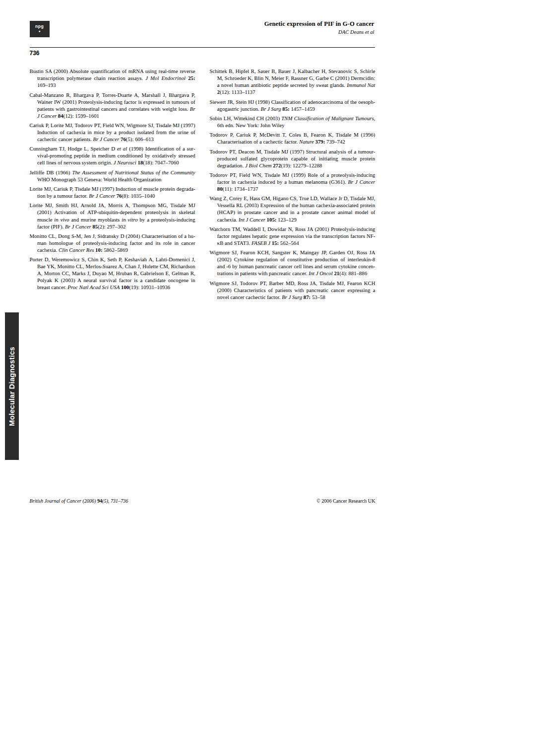npg ●
Genetic expression of PIF in G-O cancer
DAC Deans et al
736
Molecular Diagnostics
Bustin SA (2000) Absolute quantification of mRNA using real-time reverse transcription polymerase chain reaction assays. J Mol Endocrinol 25: 169–193
Cabal-Manzano R, Bhargava P, Torres-Duarte A, Marshall J, Bhargava P, Wainer IW (2001) Proteolysis-inducing factor is expressed in tumours of patients with gastrointestinal cancers and correlates with weight loss. Br J Cancer 84(12): 1599–1601
Cariuk P, Lorite MJ, Todorov PT, Field WN, Wigmore SJ, Tisdale MJ (1997) Induction of cachexia in mice by a product isolated from the urine of cachectic cancer patients. Br J Cancer 76(5): 606–613
Cunningham TJ, Hodge L, Speicher D et al (1998) Identification of a survival-promoting peptide in medium conditioned by oxidatively stressed cell lines of nervous system origin. J Neurosci 18(18): 7047–7060
Jelliffe DB (1966) The Assessment of Nutritional Status of the Community WHO Monograph 53 Geneva: World Health Organization
Lorite MJ, Cariuk P, Tisdale MJ (1997) Induction of muscle protein degradation by a tumour factor. Br J Cancer 76(8): 1035–1040
Lorite MJ, Smith HJ, Arnold JA, Morris A, Thompson MG, Tisdale MJ (2001) Activation of ATP-ubiquitin-dependent proteolysis in skeletal muscle in vivo and murine myoblasts in vitro by a proteolysis-inducing factor (PIF). Br J Cancer 85(2): 297–302
Monitto CL, Dong S-M, Jen J, Sidransky D (2004) Characterisation of a human homologue of proteolysis-inducing factor and its role in cancer cachexia. Clin Cancer Res 10: 5862–5869
Porter D, Weremowicz S, Chin K, Seth P, Keshaviah A, Lahti-Domenici J, Bae YK, Monitto CL, Merlos-Suarez A, Chan J, Hulette CM, Richardson A, Morton CC, Marks J, Duyao M, Hruban R, Gabrielson E, Gelman R, Polyak K (2003) A neural survival factor is a candidate oncogene in breast cancer. Proc Natl Acad Sci USA 100(19): 10931–10936
Schittek B, Hipfel R, Sauer B, Bauer J, Kalbacher H, Stevanovic S, Schirle M, Schroeder K, Blin N, Meier F, Rassner G, Garbe C (2001) Dermcidin: a novel human antibiotic peptide secreted by sweat glands. Immunol Nat 2(12): 1133–1137
Siewert JR, Stein HJ (1998) Classification of adenocarcinoma of the oesophagogastric junction. Br J Surg 85: 1457–1459
Sobin LH, Wittekind CH (2003) TNM Classification of Malignant Tumours, 6th edn. New York: John Wiley
Todorov P, Cariuk P, McDevitt T, Coles B, Fearon K, Tisdale M (1996) Characterisation of a cachectic factor. Nature 379: 739–742
Todorov PT, Deacon M, Tisdale MJ (1997) Structural analysis of a tumour-produced sulfated glycoprotein capable of initiating muscle protein degradation. J Biol Chem 272(19): 12279–12288
Todorov PT, Field WN, Tisdale MJ (1999) Role of a proteolysis-inducing factor in cachexia induced by a human melanoma (G361). Br J Cancer 80(11): 1734–1737
Wang Z, Corey E, Hass GM, Higano CS, True LD, Wallace Jr D, Tisdale MJ, Vessella RL (2003) Expression of the human cachexia-associated protein (HCAP) in prostate cancer and in a prostate cancer animal model of cachexia. Int J Cancer 105: 123–129
Watchorn TM, Waddell I, Dowidar N, Ross JA (2001) Proteolysis-inducing factor regulates hepatic gene expression via the transcription factors NF-κB and STAT3. FASEB J 15: 562–564
Wigmore SJ, Fearon KCH, Sangster K, Maingay JP, Garden OJ, Ross JA (2002) Cytokine regulation of constitutive production of interleukin-8 and -6 by human pancreatic cancer cell lines and serum cytokine concentrations in patients with pancreatic cancer. Int J Oncol 21(4): 881–886
Wigmore SJ, Todorov PT, Barber MD, Ross JA, Tisdale MJ, Fearon KCH (2000) Characteristics of patients with pancreatic cancer expressing a novel cancer cachectic factor. Br J Surg 87: 53–58
British Journal of Cancer (2006) 94(5), 731–736
© 2006 Cancer Research UK